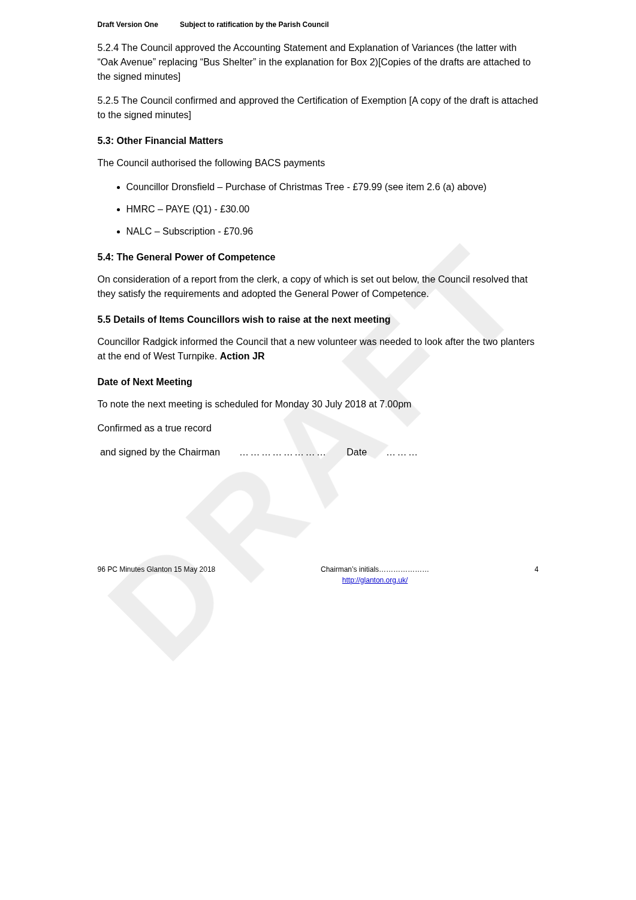DRAFT
Draft Version One Subject to ratification by the Parish Council
5.2.4 The Council approved the Accounting Statement and Explanation of Variances (the latter with “Oak Avenue” replacing “Bus Shelter” in the explanation for Box 2)[Copies of the drafts are attached to the signed minutes]
5.2.5 The Council confirmed and approved the Certification of Exemption [A copy of the draft is attached to the signed minutes]
5.3: Other Financial Matters
The Council authorised the following BACS payments
Councillor Dronsfield – Purchase of Christmas Tree - £79.99 (see item 2.6 (a) above)
HMRC – PAYE (Q1) - £30.00
NALC – Subscription - £70.96
5.4: The General Power of Competence
On consideration of a report from the clerk, a copy of which is set out below, the Council resolved that they satisfy the requirements and adopted the General Power of Competence.
5.5 Details of Items Councillors wish to raise at the next meeting
Councillor Radgick informed the Council that a new volunteer was needed to look after the two planters at the end of West Turnpike. Action JR
Date of Next Meeting
To note the next meeting is scheduled for Monday 30 July 2018 at 7.00pm
Confirmed as a true record
and signed by the Chairman …………………… Date ………
96 PC Minutes Glanton 15 May 2018 Chairman’s initials…………………
http://glanton.org.uk/ 4